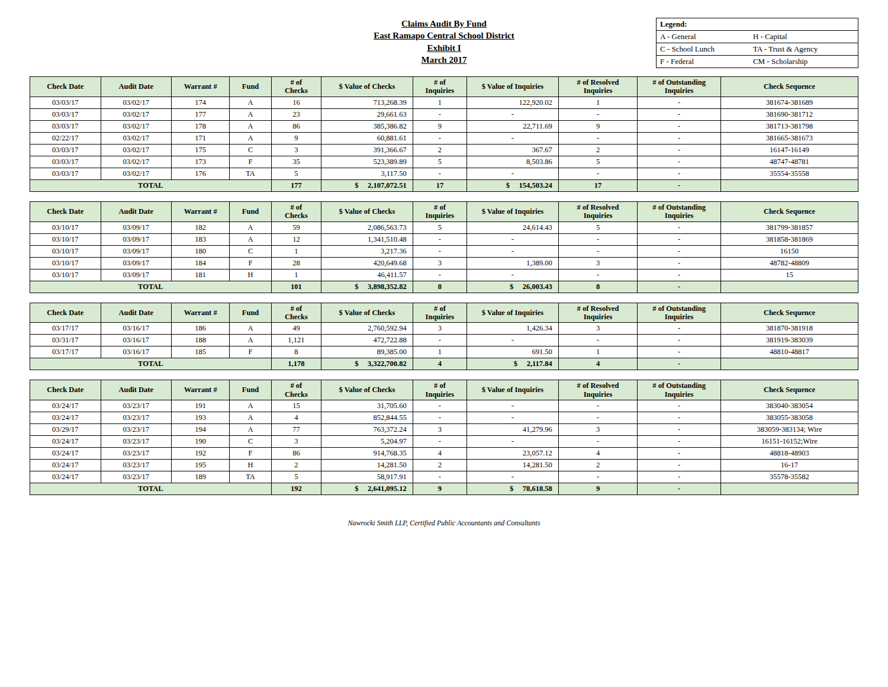| Legend: |
| A - General | H - Capital |
| C - School Lunch | TA - Trust & Agency |
| F - Federal | CM - Scholarship |
Claims Audit By Fund
East Ramapo Central School District
Exhibit I
March 2017
| Check Date | Audit Date | Warrant # | Fund | # of Checks | $ Value of Checks | # of Inquiries | $ Value of Inquiries | # of Resolved Inquiries | # of Outstanding Inquiries | Check Sequence |
| --- | --- | --- | --- | --- | --- | --- | --- | --- | --- | --- |
| 03/03/17 | 03/02/17 | 174 | A | 16 | 713,268.39 | 1 | 122,920.02 | 1 | - | 381674-381689 |
| 03/03/17 | 03/02/17 | 177 | A | 23 | 29,661.63 | - | - | - | - | 381690-381712 |
| 03/03/17 | 03/02/17 | 178 | A | 86 | 385,386.82 | 9 | 22,711.69 | 9 | - | 381713-381798 |
| 02/22/17 | 03/02/17 | 171 | A | 9 | 60,881.61 | - | - | - | - | 381665-381673 |
| 03/03/17 | 03/02/17 | 175 | C | 3 | 391,366.67 | 2 | 367.67 | 2 | - | 16147-16149 |
| 03/03/17 | 03/02/17 | 173 | F | 35 | 523,389.89 | 5 | 8,503.86 | 5 | - | 48747-48781 |
| 03/03/17 | 03/02/17 | 176 | TA | 5 | 3,117.50 | - | - | - | - | 35554-35558 |
| TOTAL | 177 | $ 2,107,072.51 | 17 | $ 154,503.24 | 17 | - | |
| Check Date | Audit Date | Warrant # | Fund | # of Checks | $ Value of Checks | # of Inquiries | $ Value of Inquiries | # of Resolved Inquiries | # of Outstanding Inquiries | Check Sequence |
| --- | --- | --- | --- | --- | --- | --- | --- | --- | --- | --- |
| 03/10/17 | 03/09/17 | 182 | A | 59 | 2,086,563.73 | 5 | 24,614.43 | 5 | - | 381799-381857 |
| 03/10/17 | 03/09/17 | 183 | A | 12 | 1,341,510.48 | - | - | - | - | 381858-381869 |
| 03/10/17 | 03/09/17 | 180 | C | 1 | 3,217.36 | - | - | - | - | 16150 |
| 03/10/17 | 03/09/17 | 184 | F | 28 | 420,649.68 | 3 | 1,389.00 | 3 | - | 48782-48809 |
| 03/10/17 | 03/09/17 | 181 | H | 1 | 46,411.57 | - | - | - | - | 15 |
| TOTAL | 101 | $ 3,898,352.82 | 8 | $ 26,003.43 | 8 | - | |
| Check Date | Audit Date | Warrant # | Fund | # of Checks | $ Value of Checks | # of Inquiries | $ Value of Inquiries | # of Resolved Inquiries | # of Outstanding Inquiries | Check Sequence |
| --- | --- | --- | --- | --- | --- | --- | --- | --- | --- | --- |
| 03/17/17 | 03/16/17 | 186 | A | 49 | 2,760,592.94 | 3 | 1,426.34 | 3 | - | 381870-381918 |
| 03/31/17 | 03/16/17 | 188 | A | 1,121 | 472,722.88 | - | - | - | - | 381919-383039 |
| 03/17/17 | 03/16/17 | 185 | F | 8 | 89,385.00 | 1 | 691.50 | 1 | - | 48810-48817 |
| TOTAL | 1,178 | $ 3,322,700.82 | 4 | $ 2,117.84 | 4 | - | |
| Check Date | Audit Date | Warrant # | Fund | # of Checks | $ Value of Checks | # of Inquiries | $ Value of Inquiries | # of Resolved Inquiries | # of Outstanding Inquiries | Check Sequence |
| --- | --- | --- | --- | --- | --- | --- | --- | --- | --- | --- |
| 03/24/17 | 03/23/17 | 191 | A | 15 | 31,705.60 | - | - | - | - | 383040-383054 |
| 03/24/17 | 03/23/17 | 193 | A | 4 | 852,844.55 | - | - | - | - | 383055-383058 |
| 03/29/17 | 03/23/17 | 194 | A | 77 | 763,372.24 | 3 | 41,279.96 | 3 | - | 383059-383134; Wire |
| 03/24/17 | 03/23/17 | 190 | C | 3 | 5,204.97 | - | - | - | - | 16151-16152;Wire |
| 03/24/17 | 03/23/17 | 192 | F | 86 | 914,768.35 | 4 | 23,057.12 | 4 | - | 48818-48903 |
| 03/24/17 | 03/23/17 | 195 | H | 2 | 14,281.50 | 2 | 14,281.50 | 2 | - | 16-17 |
| 03/24/17 | 03/23/17 | 189 | TA | 5 | 58,917.91 | - | - | - | - | 35578-35582 |
| TOTAL | 192 | $ 2,641,095.12 | 9 | $ 78,618.58 | 9 | - | |
Nawrocki Smith LLP, Certified Public Accountants and Consultants